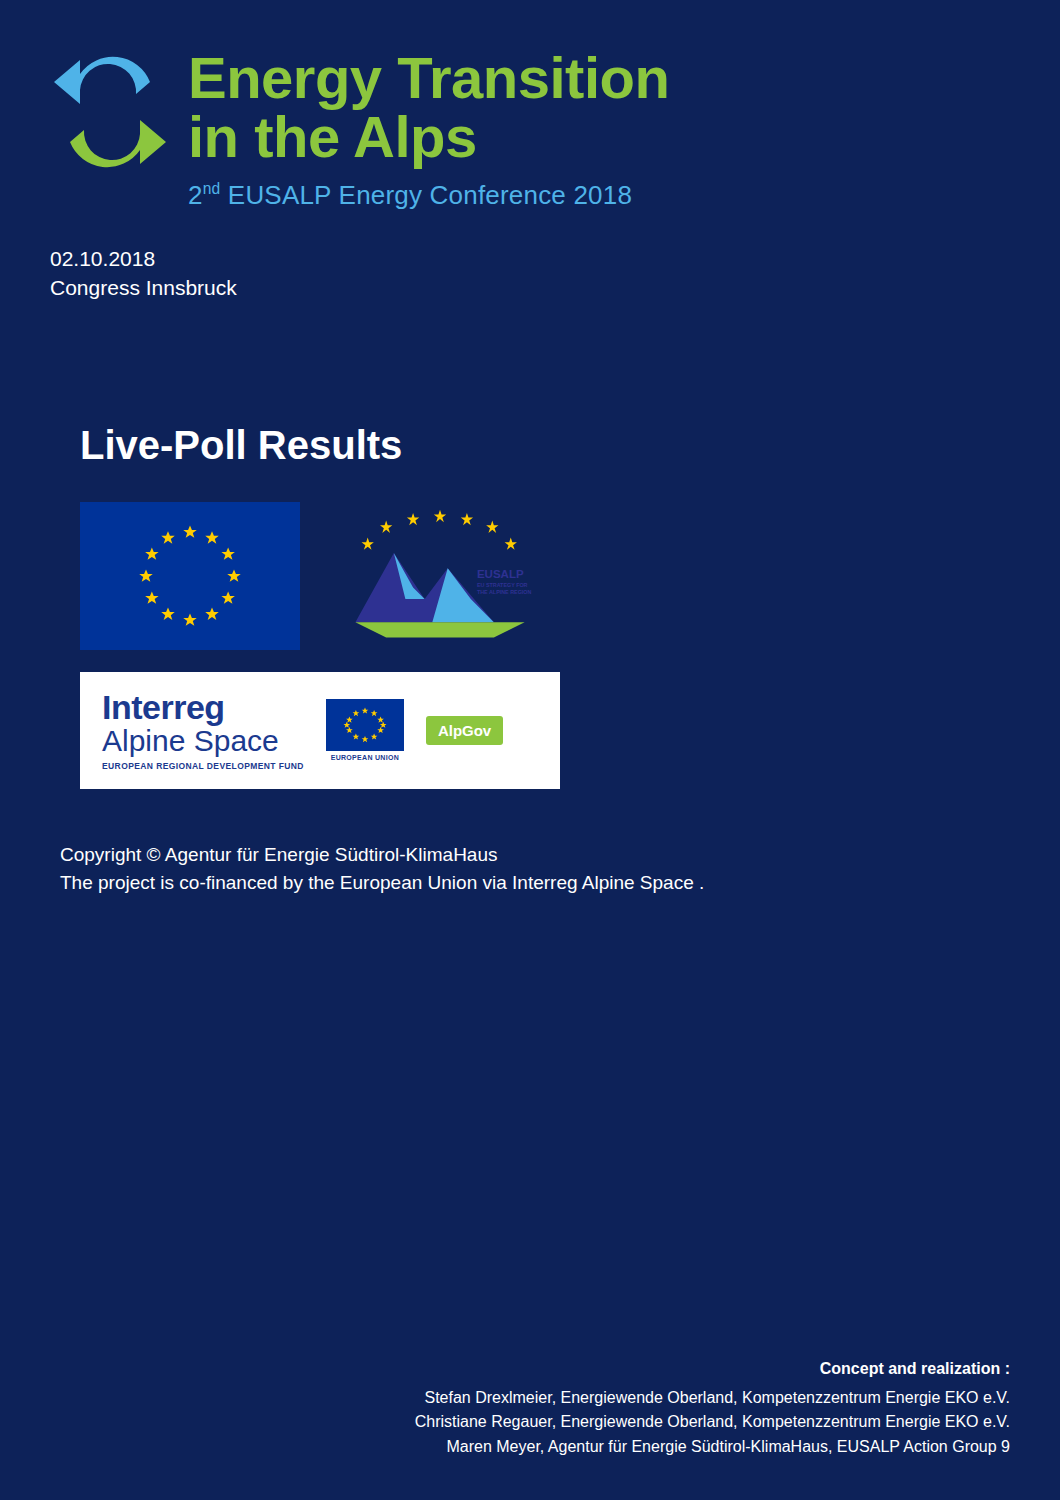Energy Transition in the Alps
2nd EUSALP Energy Conference 2018
02.10.2018
Congress Innsbruck
Live-Poll Results
EUSALP EU STRATEGY FOR THE ALPINE REGION
Interreg Alpine Space EUROPEAN REGIONAL DEVELOPMENT FUND
EUROPEAN UNION
AlpGov
Copyright © Agentur für Energie Südtirol-KlimaHaus
The project is co-financed by the European Union via Interreg Alpine Space .
Concept and realization : Stefan Drexlmeier, Energiewende Oberland, Kompetenzzentrum Energie EKO e.V.
Christiane Regauer, Energiewende Oberland, Kompetenzzentrum Energie EKO e.V.
Maren Meyer, Agentur für Energie Südtirol-KlimaHaus, EUSALP Action Group 9